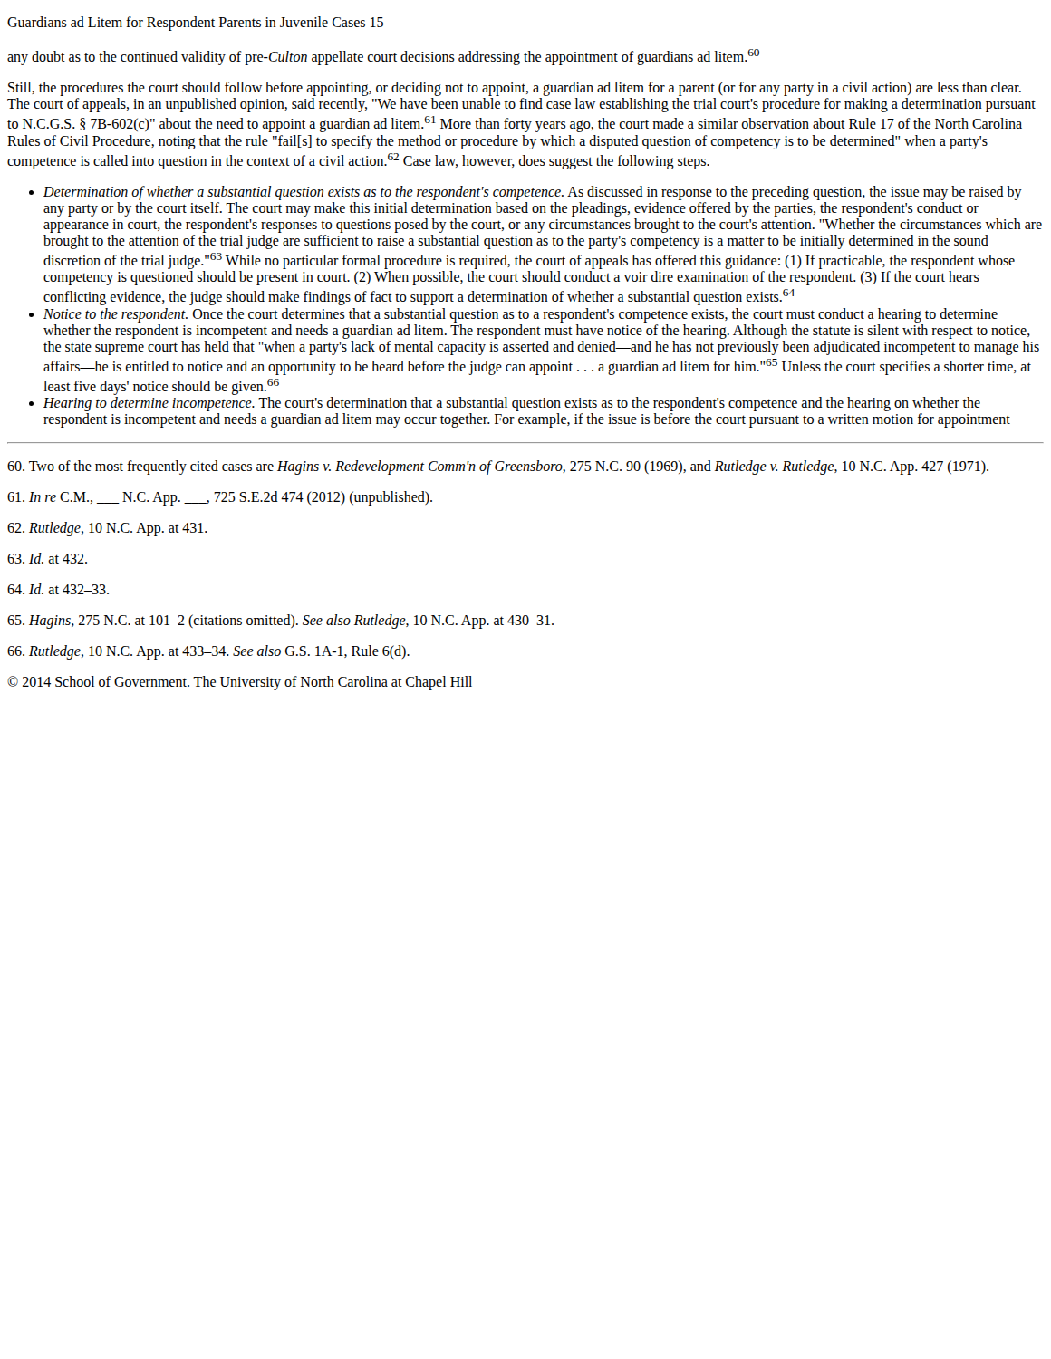Guardians ad Litem for Respondent Parents in Juvenile Cases 15
any doubt as to the continued validity of pre-Culton appellate court decisions addressing the appointment of guardians ad litem.60
Still, the procedures the court should follow before appointing, or deciding not to appoint, a guardian ad litem for a parent (or for any party in a civil action) are less than clear. The court of appeals, in an unpublished opinion, said recently, "We have been unable to find case law establishing the trial court's procedure for making a determination pursuant to N.C.G.S. § 7B-602(c)" about the need to appoint a guardian ad litem.61 More than forty years ago, the court made a similar observation about Rule 17 of the North Carolina Rules of Civil Procedure, noting that the rule "fail[s] to specify the method or procedure by which a disputed question of competency is to be determined" when a party's competence is called into question in the context of a civil action.62 Case law, however, does suggest the following steps.
Determination of whether a substantial question exists as to the respondent's competence. As discussed in response to the preceding question, the issue may be raised by any party or by the court itself. The court may make this initial determination based on the pleadings, evidence offered by the parties, the respondent's conduct or appearance in court, the respondent's responses to questions posed by the court, or any circumstances brought to the court's attention. "Whether the circumstances which are brought to the attention of the trial judge are sufficient to raise a substantial question as to the party's competency is a matter to be initially determined in the sound discretion of the trial judge."63 While no particular formal procedure is required, the court of appeals has offered this guidance: (1) If practicable, the respondent whose competency is questioned should be present in court. (2) When possible, the court should conduct a voir dire examination of the respondent. (3) If the court hears conflicting evidence, the judge should make findings of fact to support a determination of whether a substantial question exists.64
Notice to the respondent. Once the court determines that a substantial question as to a respondent's competence exists, the court must conduct a hearing to determine whether the respondent is incompetent and needs a guardian ad litem. The respondent must have notice of the hearing. Although the statute is silent with respect to notice, the state supreme court has held that "when a party's lack of mental capacity is asserted and denied—and he has not previously been adjudicated incompetent to manage his affairs—he is entitled to notice and an opportunity to be heard before the judge can appoint . . . a guardian ad litem for him."65 Unless the court specifies a shorter time, at least five days' notice should be given.66
Hearing to determine incompetence. The court's determination that a substantial question exists as to the respondent's competence and the hearing on whether the respondent is incompetent and needs a guardian ad litem may occur together. For example, if the issue is before the court pursuant to a written motion for appointment
60. Two of the most frequently cited cases are Hagins v. Redevelopment Comm'n of Greensboro, 275 N.C. 90 (1969), and Rutledge v. Rutledge, 10 N.C. App. 427 (1971).
61. In re C.M., ___ N.C. App. ___, 725 S.E.2d 474 (2012) (unpublished).
62. Rutledge, 10 N.C. App. at 431.
63. Id. at 432.
64. Id. at 432–33.
65. Hagins, 275 N.C. at 101–2 (citations omitted). See also Rutledge, 10 N.C. App. at 430–31.
66. Rutledge, 10 N.C. App. at 433–34. See also G.S. 1A-1, Rule 6(d).
© 2014 School of Government. The University of North Carolina at Chapel Hill